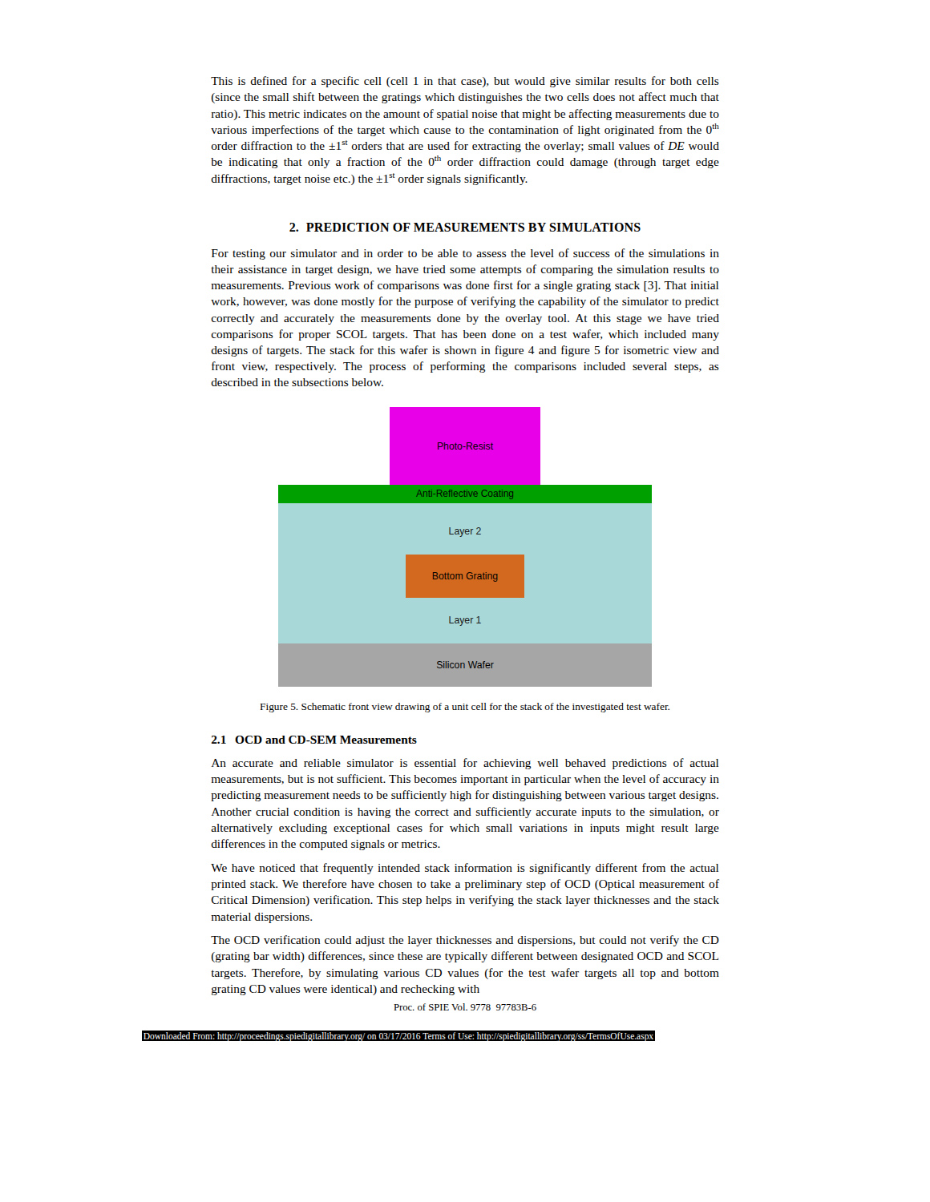This is defined for a specific cell (cell 1 in that case), but would give similar results for both cells (since the small shift between the gratings which distinguishes the two cells does not affect much that ratio). This metric indicates on the amount of spatial noise that might be affecting measurements due to various imperfections of the target which cause to the contamination of light originated from the 0th order diffraction to the ±1st orders that are used for extracting the overlay; small values of DE would be indicating that only a fraction of the 0th order diffraction could damage (through target edge diffractions, target noise etc.) the ±1st order signals significantly.
2. PREDICTION OF MEASUREMENTS BY SIMULATIONS
For testing our simulator and in order to be able to assess the level of success of the simulations in their assistance in target design, we have tried some attempts of comparing the simulation results to measurements. Previous work of comparisons was done first for a single grating stack [3]. That initial work, however, was done mostly for the purpose of verifying the capability of the simulator to predict correctly and accurately the measurements done by the overlay tool. At this stage we have tried comparisons for proper SCOL targets. That has been done on a test wafer, which included many designs of targets. The stack for this wafer is shown in figure 4 and figure 5 for isometric view and front view, respectively. The process of performing the comparisons included several steps, as described in the subsections below.
Photo-Resist
Anti-Reflective Coating
Layer 2
Bottom Grating
Layer 1
Silicon Wafer
Figure 5. Schematic front view drawing of a unit cell for the stack of the investigated test wafer.
2.1 OCD and CD-SEM Measurements
An accurate and reliable simulator is essential for achieving well behaved predictions of actual measurements, but is not sufficient. This becomes important in particular when the level of accuracy in predicting measurement needs to be sufficiently high for distinguishing between various target designs. Another crucial condition is having the correct and sufficiently accurate inputs to the simulation, or alternatively excluding exceptional cases for which small variations in inputs might result large differences in the computed signals or metrics.
We have noticed that frequently intended stack information is significantly different from the actual printed stack. We therefore have chosen to take a preliminary step of OCD (Optical measurement of Critical Dimension) verification. This step helps in verifying the stack layer thicknesses and the stack material dispersions.
The OCD verification could adjust the layer thicknesses and dispersions, but could not verify the CD (grating bar width) differences, since these are typically different between designated OCD and SCOL targets. Therefore, by simulating various CD values (for the test wafer targets all top and bottom grating CD values were identical) and rechecking with
Proc. of SPIE Vol. 9778 97783B-6
Downloaded From: http://proceedings.spiedigitallibrary.org/ on 03/17/2016 Terms of Use: http://spiedigitallibrary.org/ss/TermsOfUse.aspx